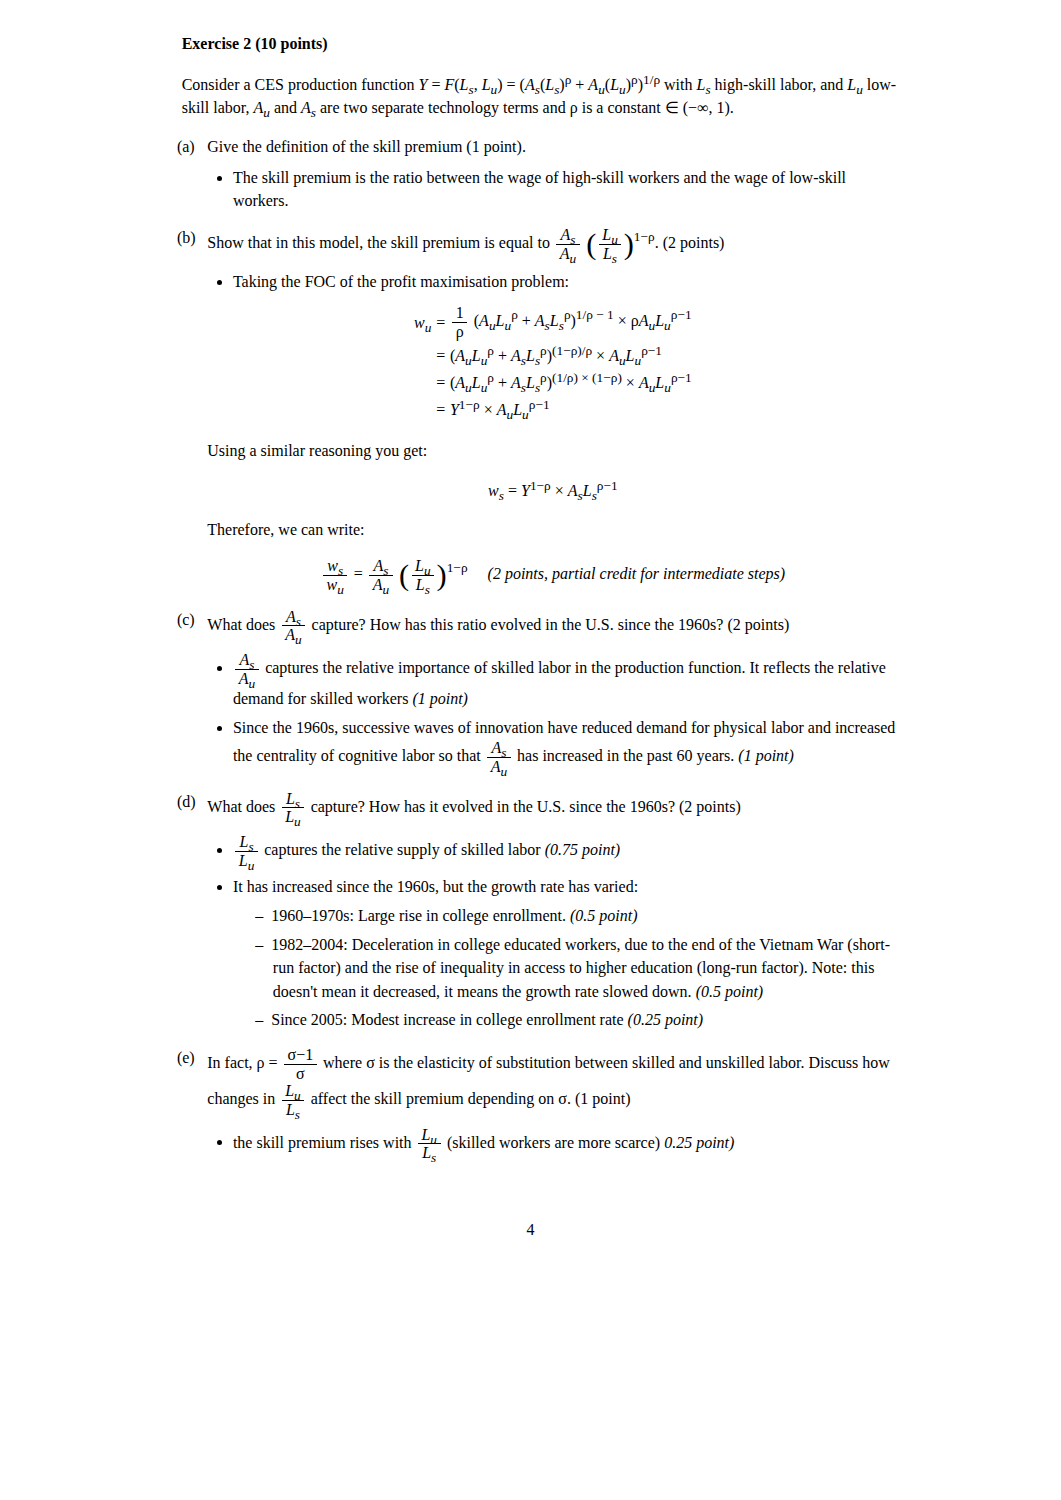Exercise 2 (10 points)
Consider a CES production function Y = F(Ls, Lu) = (As(Ls)ρ + Au(Lu)ρ)1/ρ with Ls high-skill labor, and Lu low-skill labor, Au and As are two separate technology terms and ρ is a constant ∈ (−∞, 1).
(a) Give the definition of the skill premium (1 point).
The skill premium is the ratio between the wage of high-skill workers and the wage of low-skill workers.
(b) Show that in this model, the skill premium is equal to As Au (Lu Ls)1−ρ. (2 points)
Taking the FOC of the profit maximisation problem:
| w u | = | 1 ρ ( A u L u ρ + A s L s ρ ) 1/ρ − 1 × ρ A u L u ρ−1 |
| | = | ( A u L u ρ + A s L s ρ ) (1−ρ)/ρ × A u L u ρ−1 |
| | = | ( A u L u ρ + A s L s ρ ) (1/ρ) × (1−ρ) × A u L u ρ−1 |
| | = | Y 1−ρ × A u L u ρ−1 |
Using a similar reasoning you get:
ws = Y1−ρ × AsLsρ−1
Therefore, we can write:
ws wu = As Au (Lu Ls)1−ρ (2 points, partial credit for intermediate steps)
(c) What does As Au capture? How has this ratio evolved in the U.S. since the 1960s? (2 points)
As Au captures the relative importance of skilled labor in the production function. It reflects the relative demand for skilled workers (1 point)
Since the 1960s, successive waves of innovation have reduced demand for physical labor and increased the centrality of cognitive labor so that As Au has increased in the past 60 years. (1 point)
(d) What does Ls Lu capture? How has it evolved in the U.S. since the 1960s? (2 points)
Ls Lu captures the relative supply of skilled labor (0.75 point)
It has increased since the 1960s, but the growth rate has varied:
1960–1970s: Large rise in college enrollment. (0.5 point)
1982–2004: Deceleration in college educated workers, due to the end of the Vietnam War (short-run factor) and the rise of inequality in access to higher education (long-run factor). Note: this doesn't mean it decreased, it means the growth rate slowed down. (0.5 point)
Since 2005: Modest increase in college enrollment rate (0.25 point)
(e) In fact, ρ = σ−1 σ where σ is the elasticity of substitution between skilled and unskilled labor. Discuss how changes in Lu Ls affect the skill premium depending on σ. (1 point)
the skill premium rises with Lu Ls (skilled workers are more scarce) 0.25 point)
4